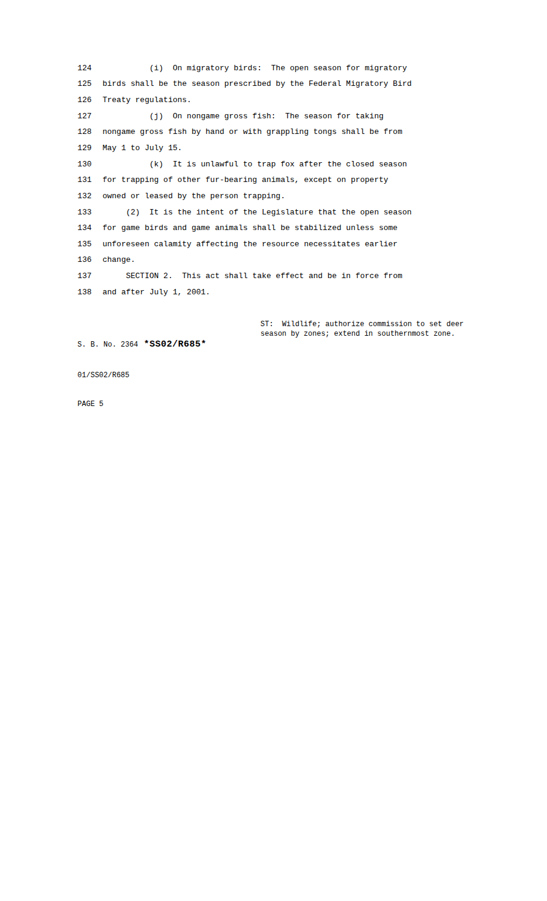124 (i) On migratory birds: The open season for migratory
125 birds shall be the season prescribed by the Federal Migratory Bird
126 Treaty regulations.
127 (j) On nongame gross fish: The season for taking
128 nongame gross fish by hand or with grappling tongs shall be from
129 May 1 to July 15.
130 (k) It is unlawful to trap fox after the closed season
131 for trapping of other fur-bearing animals, except on property
132 owned or leased by the person trapping.
133 (2) It is the intent of the Legislature that the open season
134 for game birds and game animals shall be stabilized unless some
135 unforeseen calamity affecting the resource necessitates earlier
136 change.
137 SECTION 2. This act shall take effect and be in force from
138 and after July 1, 2001.
S. B. No. 2364*SS02/R685*
01/SS02/R685
PAGE 5
ST: Wildlife; authorize commission to set deer season by zones; extend in southernmost zone.